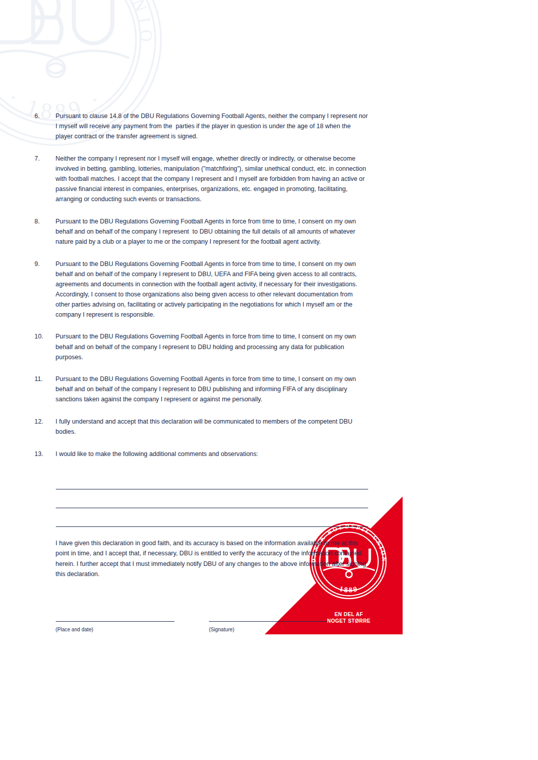DANSK BOLDSPIL-UNION · 1889 ·
6. Pursuant to clause 14.8 of the DBU Regulations Governing Football Agents, neither the company I represent nor I myself will receive any payment from the parties if the player in question is under the age of 18 when the player contract or the transfer agreement is signed.
7. Neither the company I represent nor I myself will engage, whether directly or indirectly, or otherwise become involved in betting, gambling, lotteries, manipulation (”matchfixing”), similar unethical conduct, etc. in connection with football matches. I accept that the company I represent and I myself are forbidden from having an active or passive financial interest in companies, enterprises, organizations, etc. engaged in promoting, facilitating, arranging or conducting such events or transactions.
8. Pursuant to the DBU Regulations Governing Football Agents in force from time to time, I consent on my own behalf and on behalf of the company I represent to DBU obtaining the full details of all amounts of whatever nature paid by a club or a player to me or the company I represent for the football agent activity.
9. Pursuant to the DBU Regulations Governing Football Agents in force from time to time, I consent on my own behalf and on behalf of the company I represent to DBU, UEFA and FIFA being given access to all contracts, agreements and documents in connection with the football agent activity, if necessary for their investigations. Accordingly, I consent to those organizations also being given access to other relevant documentation from other parties advising on, facilitating or actively participating in the negotiations for which I myself am or the company I represent is responsible.
10. Pursuant to the DBU Regulations Governing Football Agents in force from time to time, I consent on my own behalf and on behalf of the company I represent to DBU holding and processing any data for publication purposes.
11. Pursuant to the DBU Regulations Governing Football Agents in force from time to time, I consent on my own behalf and on behalf of the company I represent to DBU publishing and informing FIFA of any disciplinary sanctions taken against the company I represent or against me personally.
12. I fully understand and accept that this declaration will be communicated to members of the competent DBU bodies.
13. I would like to make the following additional comments and observations:
I have given this declaration in good faith, and its accuracy is based on the information available to me at this point in time, and I accept that, if necessary, DBU is entitled to verify the accuracy of the information contained herein. I further accept that I must immediately notify DBU of any changes to the above information after signing this declaration.
(Place and date)
(Signature)
DANSK BOLDSPIL-UNION 1889
EN DEL AF
NOGET STØRRE